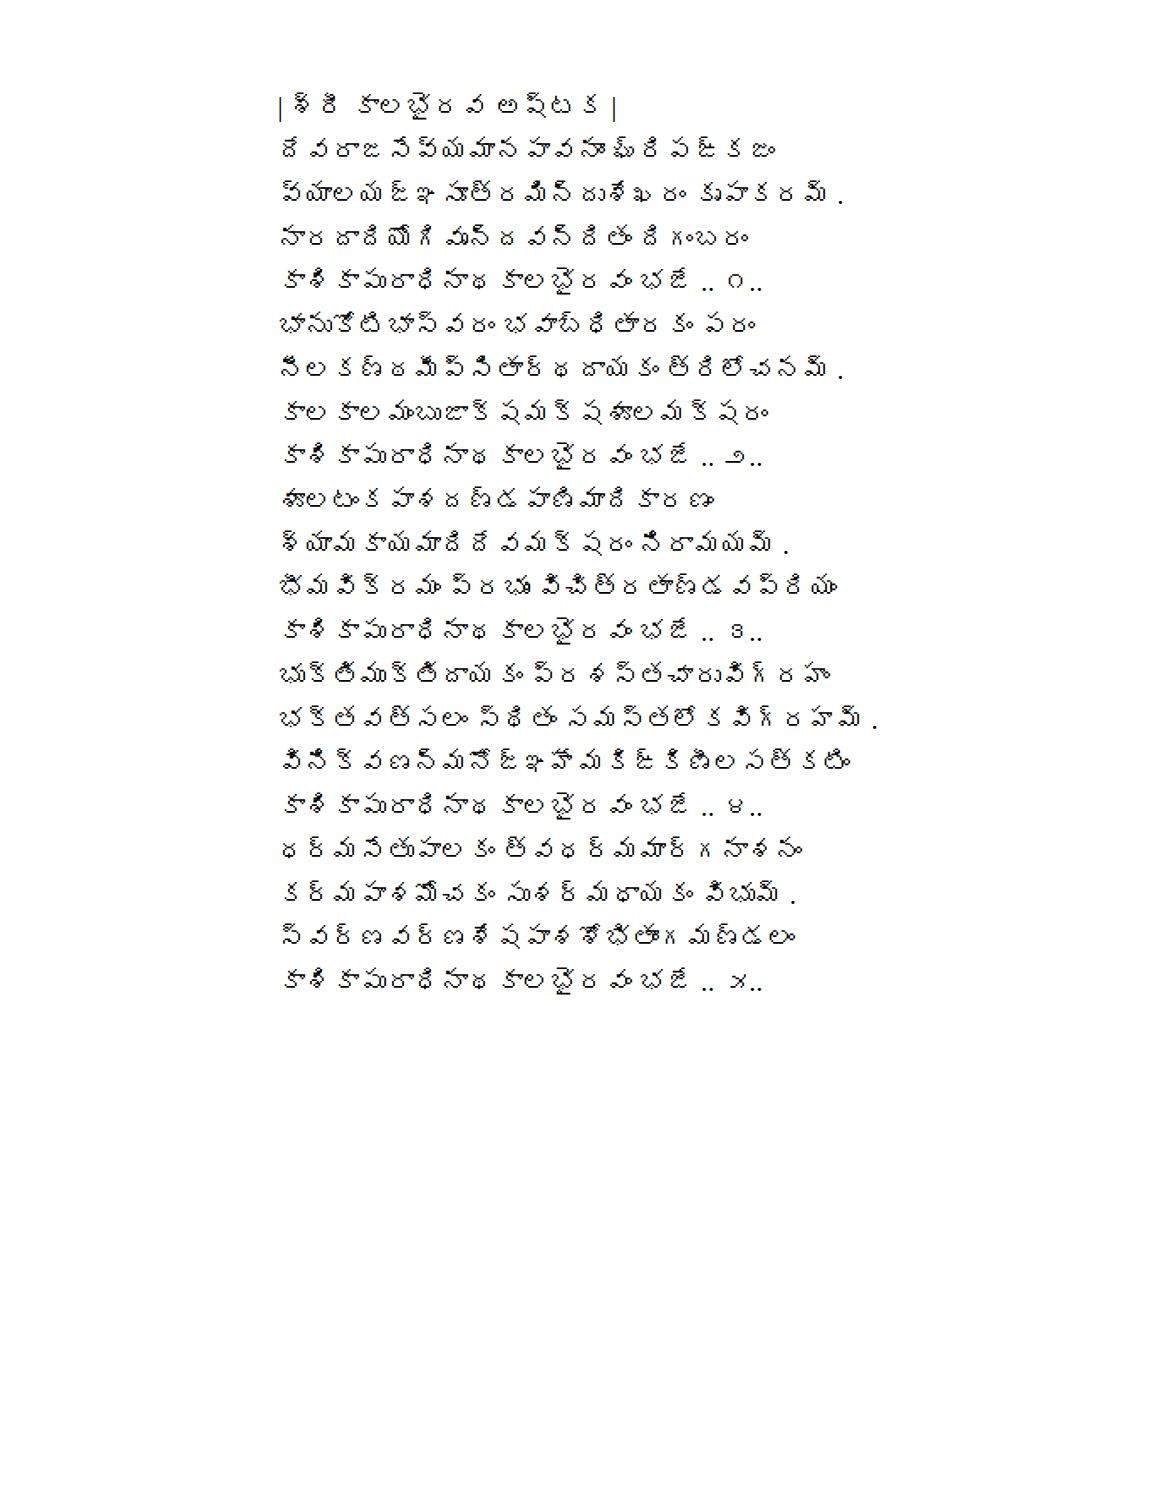| శ్రీ కాలభైరవ అష్టక | దేవరాజసేవ్యమానపావనాం ఘ్రిపఙ్కజం వ్యాలయజ్ఞసూత్రమిన్దుశేఖరం కృపాకరమ్ . నారదాదియోగివృన్దవన్దితం దిగంబరం కాశికాపురాధినాథకాలభైరవం భజే .. ౧.. భానుకోటిభాస్వరం భవాబ్ధితారకం పరం నీలకణ్ఠమీప్సితార్థదాయకం త్రిలోచనమ్ . కాలకాలమంబుజాక్షమక్షశూలమక్షరం కాశికాపురాధినాథకాలభైరవం భజే .. ౨.. శూలటంకపాశదణ్డపాణిమాదికారణం శ్యామకాయమాదిదేవమక్షరం నిరామయమ్ . భీమవిక్రమం ప్రభుం విచిత్రతాణ్డవప్రియం కాశికాపురాధినాథకాలభైరవం భజే .. ౩.. భుక్తిముక్తిదాయకం ప్రశస్తచారువిగ్రహం భక్తవత్సలం స్థితం సమస్తలోకవిగ్రహమ్ . వినిక్వణన్మనోజ్ఞహేమకిఙ్కిణీలసత్కటిం కాశికాపురాధినాథకాలభైరవం భజే .. ౪.. ధర్మసేతుపాలకం త్వధర్మమార్గనాశనం కర్మపాశమోచకం సుశర్మధాయకం విభుమ్ . స్వర్ణవర్ణశేషపాశశోభితాంగమణ్డలం కాశికాపురాధినాథకాలభైరవం భజే .. ౫..